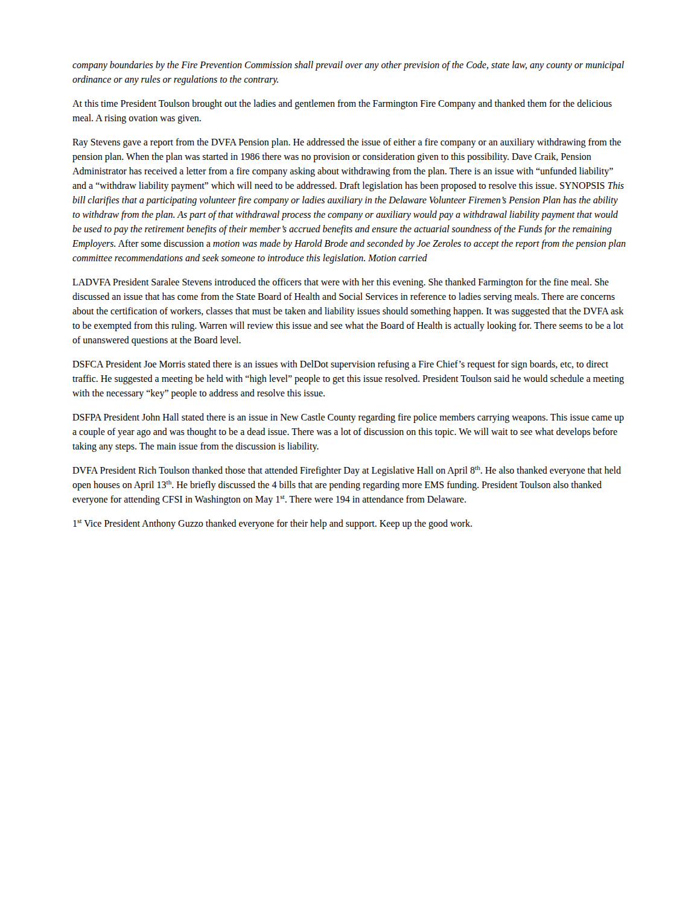company boundaries by the Fire Prevention Commission shall prevail over any other prevision of the Code, state law, any county or municipal ordinance or any rules or regulations to the contrary.
At this time President Toulson brought out the ladies and gentlemen from the Farmington Fire Company and thanked them for the delicious meal. A rising ovation was given.
Ray Stevens gave a report from the DVFA Pension plan. He addressed the issue of either a fire company or an auxiliary withdrawing from the pension plan. When the plan was started in 1986 there was no provision or consideration given to this possibility. Dave Craik, Pension Administrator has received a letter from a fire company asking about withdrawing from the plan. There is an issue with “unfunded liability” and a “withdraw liability payment” which will need to be addressed. Draft legislation has been proposed to resolve this issue. SYNOPSIS This bill clarifies that a participating volunteer fire company or ladies auxiliary in the Delaware Volunteer Firemen’s Pension Plan has the ability to withdraw from the plan. As part of that withdrawal process the company or auxiliary would pay a withdrawal liability payment that would be used to pay the retirement benefits of their member’s accrued benefits and ensure the actuarial soundness of the Funds for the remaining Employers. After some discussion a motion was made by Harold Brode and seconded by Joe Zeroles to accept the report from the pension plan committee recommendations and seek someone to introduce this legislation. Motion carried
LADVFA President Saralee Stevens introduced the officers that were with her this evening. She thanked Farmington for the fine meal. She discussed an issue that has come from the State Board of Health and Social Services in reference to ladies serving meals. There are concerns about the certification of workers, classes that must be taken and liability issues should something happen. It was suggested that the DVFA ask to be exempted from this ruling. Warren will review this issue and see what the Board of Health is actually looking for. There seems to be a lot of unanswered questions at the Board level.
DSFCA President Joe Morris stated there is an issues with DelDot supervision refusing a Fire Chief’s request for sign boards, etc, to direct traffic. He suggested a meeting be held with “high level” people to get this issue resolved. President Toulson said he would schedule a meeting with the necessary “key” people to address and resolve this issue.
DSFPA President John Hall stated there is an issue in New Castle County regarding fire police members carrying weapons. This issue came up a couple of year ago and was thought to be a dead issue. There was a lot of discussion on this topic. We will wait to see what develops before taking any steps. The main issue from the discussion is liability.
DVFA President Rich Toulson thanked those that attended Firefighter Day at Legislative Hall on April 8th. He also thanked everyone that held open houses on April 13th. He briefly discussed the 4 bills that are pending regarding more EMS funding. President Toulson also thanked everyone for attending CFSI in Washington on May 1st. There were 194 in attendance from Delaware.
1st Vice President Anthony Guzzo thanked everyone for their help and support. Keep up the good work.